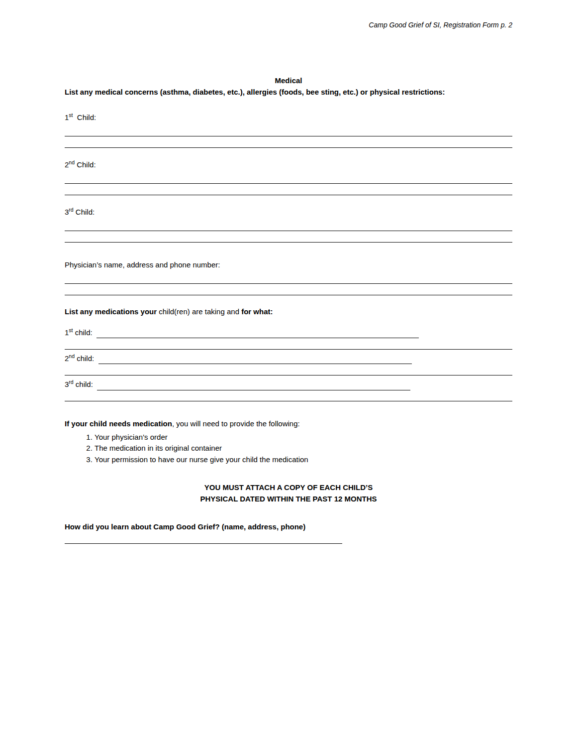Camp Good Grief of SI, Registration Form p. 2
Medical
List any medical concerns (asthma, diabetes, etc.), allergies (foods, bee sting, etc.) or physical restrictions:
1st Child:
2nd Child:
3rd Child:
Physician’s name, address and phone number:
List any medications your child(ren) are taking and for what:
1st child:
2nd child:
3rd child:
If your child needs medication, you will need to provide the following:
Your physician’s order
The medication in its original container
Your permission to have our nurse give your child the medication
YOU MUST ATTACH A COPY OF EACH CHILD’S
PHYSICAL DATED WITHIN THE PAST 12 MONTHS
How did you learn about Camp Good Grief? (name, address, phone)